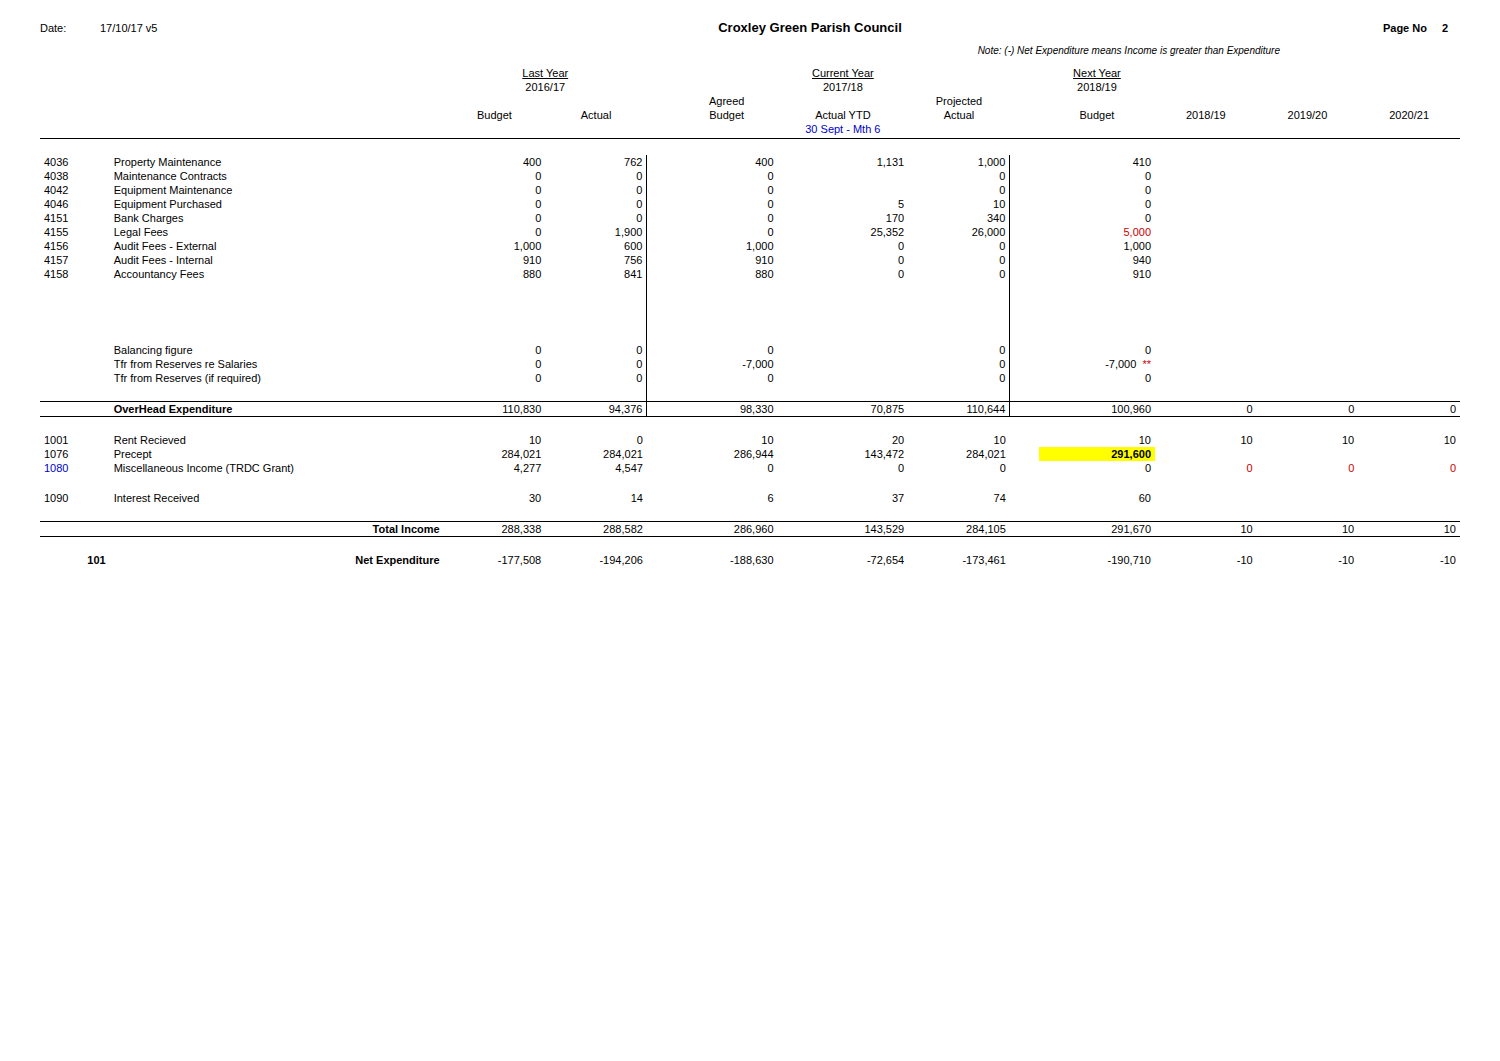Date:
17/10/17 v5
Croxley Green Parish Council
Page No 2
Note: (-) Net Expenditure means Income is greater than Expenditure
| | | Last Year | | Current Year | | Next Year | |
| | | 2016/17 | | 2017/18 | | 2018/19 | |
| | | | | | Agreed | | Projected | | | |
| | | Budget | Actual | | Budget | Actual YTD | Actual | | Budget | 2018/19 | 2019/20 | 2020/21 |
| | | | | | | 30 Sept - Mth 6 | | | | |
| 4036 | Property Maintenance | 400 | 762 | | 400 | 1,131 | 1,000 | | 410 | | | |
| 4038 | Maintenance Contracts | 0 | 0 | | 0 | | 0 | | 0 | | | |
| 4042 | Equipment Maintenance | 0 | 0 | | 0 | | 0 | | 0 | | | |
| 4046 | Equipment Purchased | 0 | 0 | | 0 | 5 | 10 | | 0 | | | |
| 4151 | Bank Charges | 0 | 0 | | 0 | 170 | 340 | | 0 | | | |
| 4155 | Legal Fees | 0 | 1,900 | | 0 | 25,352 | 26,000 | | 5,000 | | | |
| 4156 | Audit Fees - External | 1,000 | 600 | | 1,000 | 0 | 0 | | 1,000 | | | |
| 4157 | Audit Fees - Internal | 910 | 756 | | 910 | 0 | 0 | | 940 | | | |
| 4158 | Accountancy Fees | 880 | 841 | | 880 | 0 | 0 | | 910 | | | |
| | Balancing figure | 0 | 0 | | 0 | | 0 | | 0 | | | |
| | Tfr from Reserves re Salaries | 0 | 0 | | -7,000 | | 0 | | -7,000 ** | | | |
| | Tfr from Reserves (if required) | 0 | 0 | | 0 | | 0 | | 0 | | | |
| | OverHead Expenditure | 110,830 | 94,376 | | 98,330 | 70,875 | 110,644 | | 100,960 | 0 | 0 | 0 |
| 1001 | Rent Recieved | 10 | 0 | | 10 | 20 | 10 | | 10 | 10 | 10 | 10 |
| 1076 | Precept | 284,021 | 284,021 | | 286,944 | 143,472 | 284,021 | | 291,600 | | | |
| 1080 | Miscellaneous Income (TRDC Grant) | 4,277 | 4,547 | | 0 | 0 | 0 | | 0 | 0 | 0 | 0 |
| 1090 | Interest Received | 30 | 14 | | 6 | 37 | 74 | | 60 | | | |
| | Total Income | 288,338 | 288,582 | | 286,960 | 143,529 | 284,105 | | 291,670 | 10 | 10 | 10 |
| 101 | Net Expenditure | -177,508 | -194,206 | | -188,630 | -72,654 | -173,461 | | -190,710 | -10 | -10 | -10 |